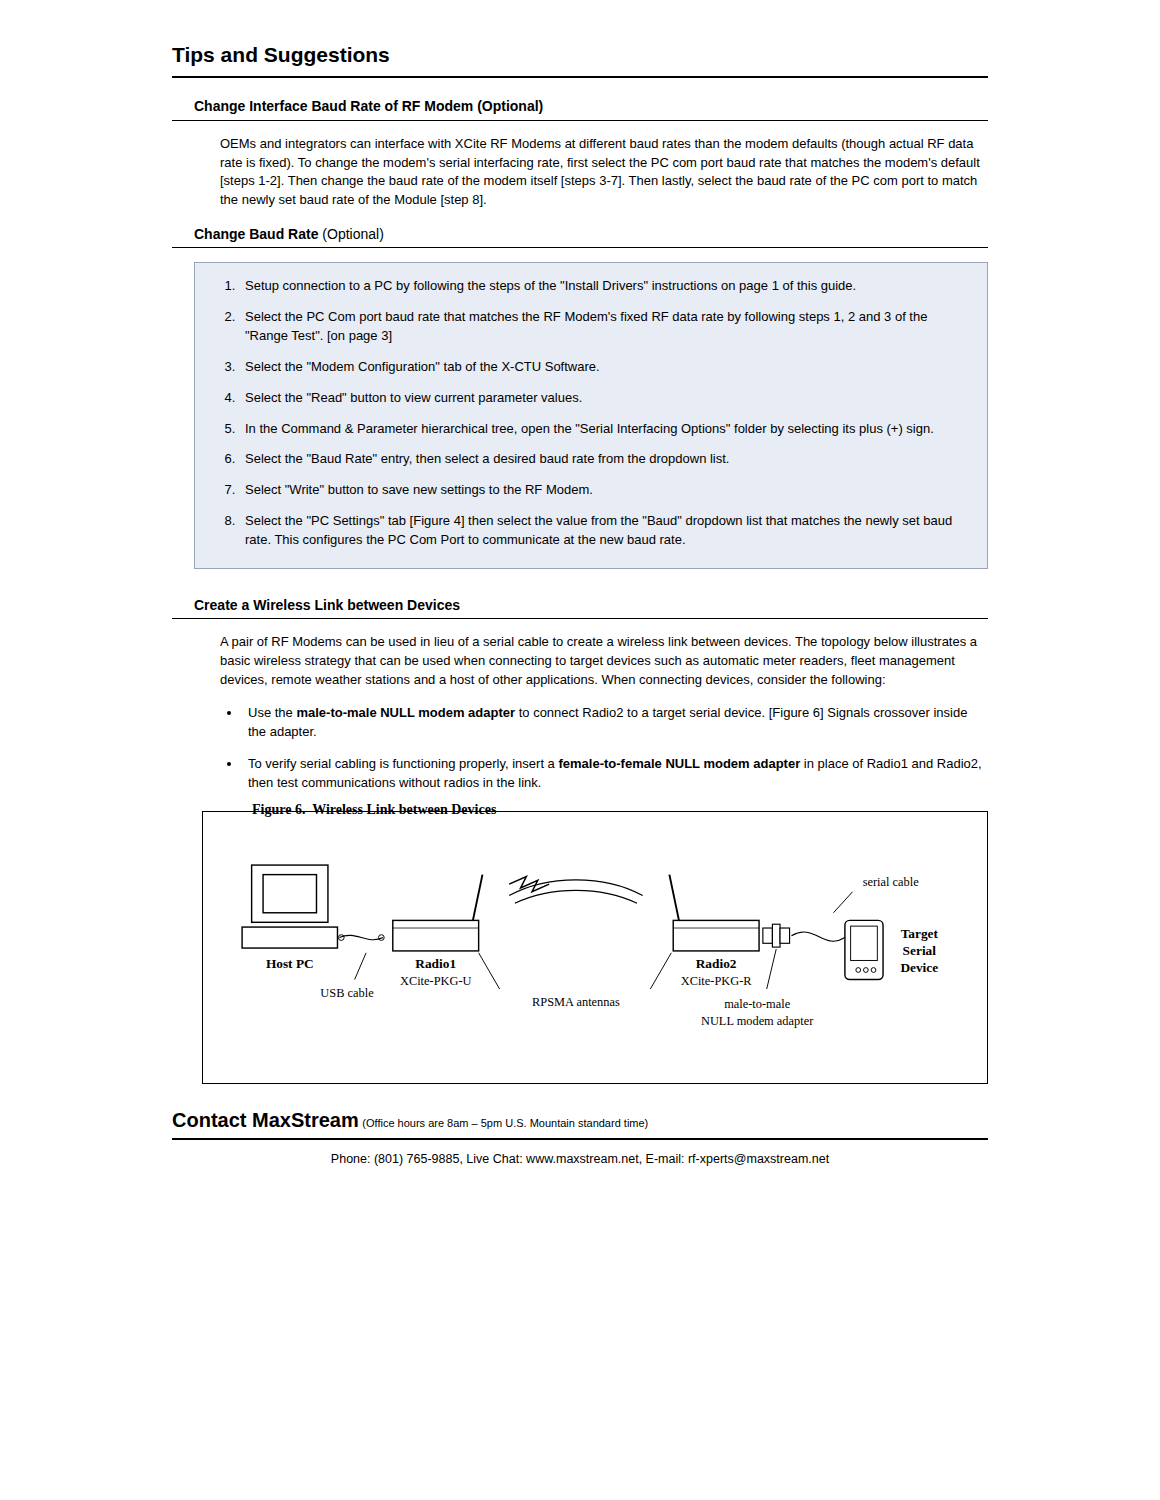Tips and Suggestions
Change Interface Baud Rate of RF Modem (Optional)
OEMs and integrators can interface with XCite RF Modems at different baud rates than the modem defaults (though actual RF data rate is fixed). To change the modem's serial interfacing rate, first select the PC com port baud rate that matches the modem's default [steps 1-2]. Then change the baud rate of the modem itself [steps 3-7]. Then lastly, select the baud rate of the PC com port to match the newly set baud rate of the Module [step 8].
Change Baud Rate (Optional)
Setup connection to a PC by following the steps of the "Install Drivers" instructions on page 1 of this guide.
Select the PC Com port baud rate that matches the RF Modem's fixed RF data rate by following steps 1, 2 and 3 of the "Range Test". [on page 3]
Select the "Modem Configuration" tab of the X-CTU Software.
Select the "Read" button to view current parameter values.
In the Command & Parameter hierarchical tree, open the "Serial Interfacing Options" folder by selecting its plus (+) sign.
Select the "Baud Rate" entry, then select a desired baud rate from the dropdown list.
Select "Write" button to save new settings to the RF Modem.
Select the "PC Settings" tab [Figure 4] then select the value from the "Baud" dropdown list that matches the newly set baud rate. This configures the PC Com Port to communicate at the new baud rate.
Create a Wireless Link between Devices
A pair of RF Modems can be used in lieu of a serial cable to create a wireless link between devices. The topology below illustrates a basic wireless strategy that can be used when connecting to target devices such as automatic meter readers, fleet management devices, remote weather stations and a host of other applications. When connecting devices, consider the following:
Use the male-to-male NULL modem adapter to connect Radio2 to a target serial device. [Figure 6] Signals crossover inside the adapter.
To verify serial cabling is functioning properly, insert a female-to-female NULL modem adapter in place of Radio1 and Radio2, then test communications without radios in the link.
Figure 6. Wireless Link between Devices
Host PC USB cable Radio1 XCite-PKG-U RPSMA antennas Radio2 XCite-PKG-R male-to-male NULL modem adapter serial cable Target Serial Device
Contact MaxStream
(Office hours are 8am – 5pm U.S. Mountain standard time)
Phone: (801) 765-9885, Live Chat: www.maxstream.net, E-mail: rf-xperts@maxstream.net